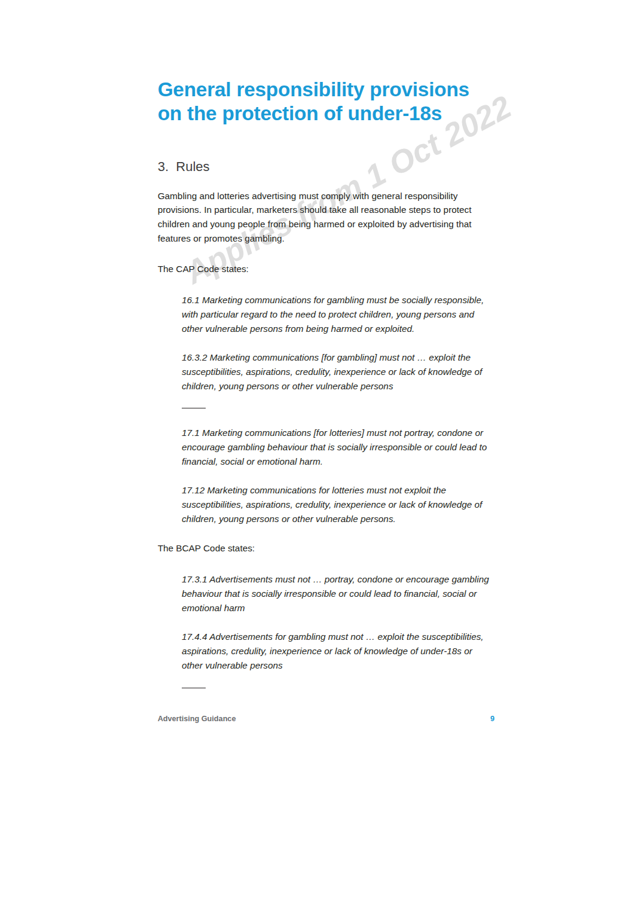Applies from 1 Oct 2022
General responsibility provisions on the protection of under-18s
3. Rules
Gambling and lotteries advertising must comply with general responsibility provisions. In particular, marketers should take all reasonable steps to protect children and young people from being harmed or exploited by advertising that features or promotes gambling.
The CAP Code states:
16.1 Marketing communications for gambling must be socially responsible, with particular regard to the need to protect children, young persons and other vulnerable persons from being harmed or exploited.
16.3.2 Marketing communications [for gambling] must not … exploit the susceptibilities, aspirations, credulity, inexperience or lack of knowledge of children, young persons or other vulnerable persons
17.1 Marketing communications [for lotteries] must not portray, condone or encourage gambling behaviour that is socially irresponsible or could lead to financial, social or emotional harm.
17.12 Marketing communications for lotteries must not exploit the susceptibilities, aspirations, credulity, inexperience or lack of knowledge of children, young persons or other vulnerable persons.
The BCAP Code states:
17.3.1 Advertisements must not … portray, condone or encourage gambling behaviour that is socially irresponsible or could lead to financial, social or emotional harm
17.4.4 Advertisements for gambling must not … exploit the susceptibilities, aspirations, credulity, inexperience or lack of knowledge of under-18s or other vulnerable persons
Advertising Guidance 9